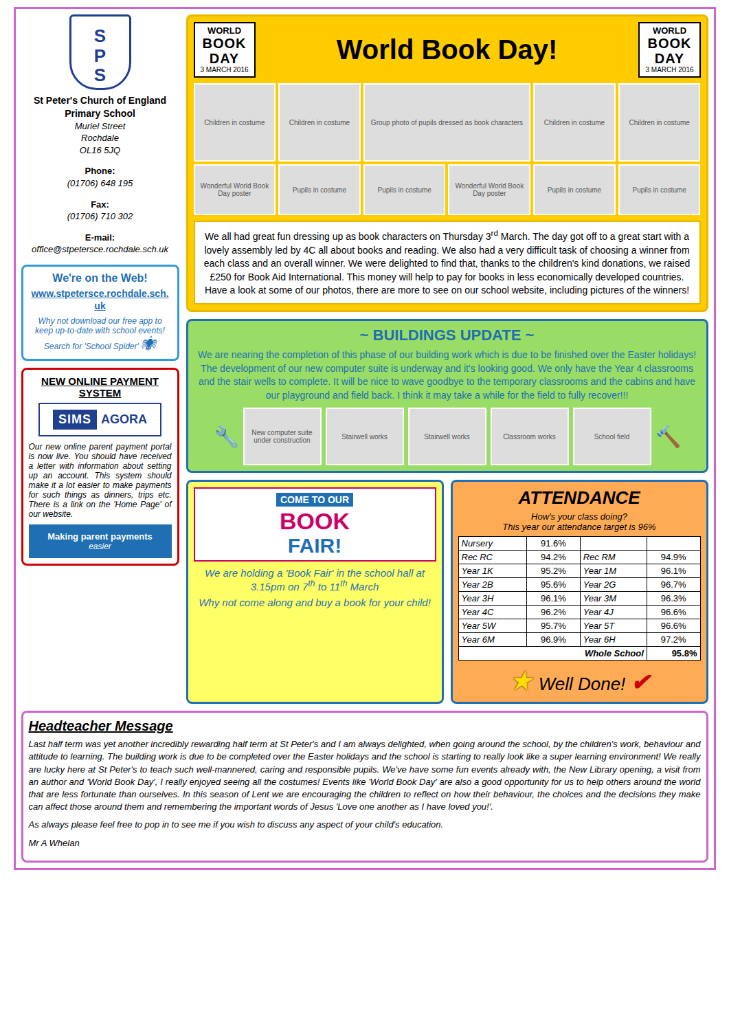S
P
S
St Peter's Church of England Primary School
Muriel Street
Rochdale
OL16 5JQ
Phone:
(01706) 648 195
Fax:
(01706) 710 302
E-mail:
office@stpetersce.rochdale.sch.uk
We're on the Web!
www.stpetersce.rochdale.sch.uk
Why not download our free app to keep up-to-date with school events! Search for 'School Spider' 🕷
NEW ONLINE PAYMENT SYSTEM
SIMS AGORA
Our new online parent payment portal is now live. You should have received a letter with information about setting up an account. This system should make it a lot easier to make payments for such things as dinners, trips etc. There is a link on the 'Home Page' of our website.
Making parent payments easier
WORLD
BOOK
DAY
3 MARCH 2016
World Book Day!
WORLD
BOOK
DAY
3 MARCH 2016
Children in costume
Children in costume
Group photo of pupils dressed as book characters
Children in costume
Children in costume
Wonderful World Book Day poster
Pupils in costume
Pupils in costume
Wonderful World Book Day poster
Pupils in costume
Pupils in costume
We all had great fun dressing up as book characters on Thursday 3rd March. The day got off to a great start with a lovely assembly led by 4C all about books and reading. We also had a very difficult task of choosing a winner from each class and an overall winner. We were delighted to find that, thanks to the children's kind donations, we raised £250 for Book Aid International. This money will help to pay for books in less economically developed countries. Have a look at some of our photos, there are more to see on our school website, including pictures of the winners!
~ BUILDINGS UPDATE ~
We are nearing the completion of this phase of our building work which is due to be finished over the Easter holidays! The development of our new computer suite is underway and it's looking good. We only have the Year 4 classrooms and the stair wells to complete. It will be nice to wave goodbye to the temporary classrooms and the cabins and have our playground and field back. I think it may take a while for the field to fully recover!!!
🔧
New computer suite under construction
Stairwell works
Stairwell works
Classroom works
School field
🔨
COME TO OUR
BOOK
FAIR!
We are holding a 'Book Fair' in the school hall at 3.15pm on 7th to 11th March
Why not come along and buy a book for your child!
ATTENDANCE
How's your class doing?
This year our attendance target is 96%
| Nursery | 91.6% | | |
| Rec RC | 94.2% | Rec RM | 94.9% |
| Year 1K | 95.2% | Year 1M | 96.1% |
| Year 2B | 95.6% | Year 2G | 96.7% |
| Year 3H | 96.1% | Year 3M | 96.3% |
| Year 4C | 96.2% | Year 4J | 96.6% |
| Year 5W | 95.7% | Year 5T | 96.6% |
| Year 6M | 96.9% | Year 6H | 97.2% |
| Whole School | 95.8% |
★ Well Done! ✔
Headteacher Message
Last half term was yet another incredibly rewarding half term at St Peter's and I am always delighted, when going around the school, by the children's work, behaviour and attitude to learning. The building work is due to be completed over the Easter holidays and the school is starting to really look like a super learning environment! We really are lucky here at St Peter's to teach such well-mannered, caring and responsible pupils. We've have some fun events already with, the New Library opening, a visit from an author and 'World Book Day', I really enjoyed seeing all the costumes! Events like 'World Book Day' are also a good opportunity for us to help others around the world that are less fortunate than ourselves. In this season of Lent we are encouraging the children to reflect on how their behaviour, the choices and the decisions they make can affect those around them and remembering the important words of Jesus 'Love one another as I have loved you!'.
As always please feel free to pop in to see me if you wish to discuss any aspect of your child's education.
Mr A Whelan